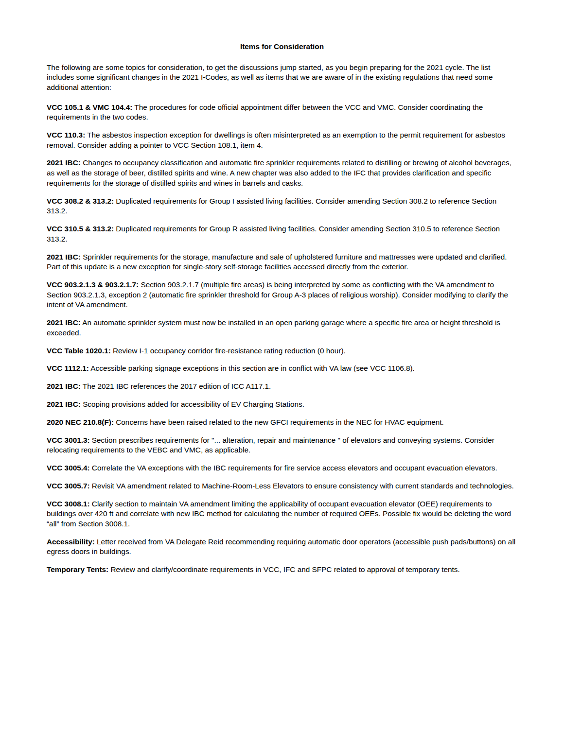Items for Consideration
The following are some topics for consideration, to get the discussions jump started, as you begin preparing for the 2021 cycle. The list includes some significant changes in the 2021 I-Codes, as well as items that we are aware of in the existing regulations that need some additional attention:
VCC 105.1 & VMC 104.4: The procedures for code official appointment differ between the VCC and VMC. Consider coordinating the requirements in the two codes.
VCC 110.3: The asbestos inspection exception for dwellings is often misinterpreted as an exemption to the permit requirement for asbestos removal. Consider adding a pointer to VCC Section 108.1, item 4.
2021 IBC: Changes to occupancy classification and automatic fire sprinkler requirements related to distilling or brewing of alcohol beverages, as well as the storage of beer, distilled spirits and wine. A new chapter was also added to the IFC that provides clarification and specific requirements for the storage of distilled spirits and wines in barrels and casks.
VCC 308.2 & 313.2: Duplicated requirements for Group I assisted living facilities. Consider amending Section 308.2 to reference Section 313.2.
VCC 310.5 & 313.2: Duplicated requirements for Group R assisted living facilities. Consider amending Section 310.5 to reference Section 313.2.
2021 IBC: Sprinkler requirements for the storage, manufacture and sale of upholstered furniture and mattresses were updated and clarified. Part of this update is a new exception for single-story self-storage facilities accessed directly from the exterior.
VCC 903.2.1.3 & 903.2.1.7: Section 903.2.1.7 (multiple fire areas) is being interpreted by some as conflicting with the VA amendment to Section 903.2.1.3, exception 2 (automatic fire sprinkler threshold for Group A-3 places of religious worship). Consider modifying to clarify the intent of VA amendment.
2021 IBC: An automatic sprinkler system must now be installed in an open parking garage where a specific fire area or height threshold is exceeded.
VCC Table 1020.1: Review I-1 occupancy corridor fire-resistance rating reduction (0 hour).
VCC 1112.1: Accessible parking signage exceptions in this section are in conflict with VA law (see VCC 1106.8).
2021 IBC: The 2021 IBC references the 2017 edition of ICC A117.1.
2021 IBC: Scoping provisions added for accessibility of EV Charging Stations.
2020 NEC 210.8(F): Concerns have been raised related to the new GFCI requirements in the NEC for HVAC equipment.
VCC 3001.3: Section prescribes requirements for "... alteration, repair and maintenance " of elevators and conveying systems. Consider relocating requirements to the VEBC and VMC, as applicable.
VCC 3005.4: Correlate the VA exceptions with the IBC requirements for fire service access elevators and occupant evacuation elevators.
VCC 3005.7: Revisit VA amendment related to Machine-Room-Less Elevators to ensure consistency with current standards and technologies.
VCC 3008.1: Clarify section to maintain VA amendment limiting the applicability of occupant evacuation elevator (OEE) requirements to buildings over 420 ft and correlate with new IBC method for calculating the number of required OEEs. Possible fix would be deleting the word “all” from Section 3008.1.
Accessibility: Letter received from VA Delegate Reid recommending requiring automatic door operators (accessible push pads/buttons) on all egress doors in buildings.
Temporary Tents: Review and clarify/coordinate requirements in VCC, IFC and SFPC related to approval of temporary tents.